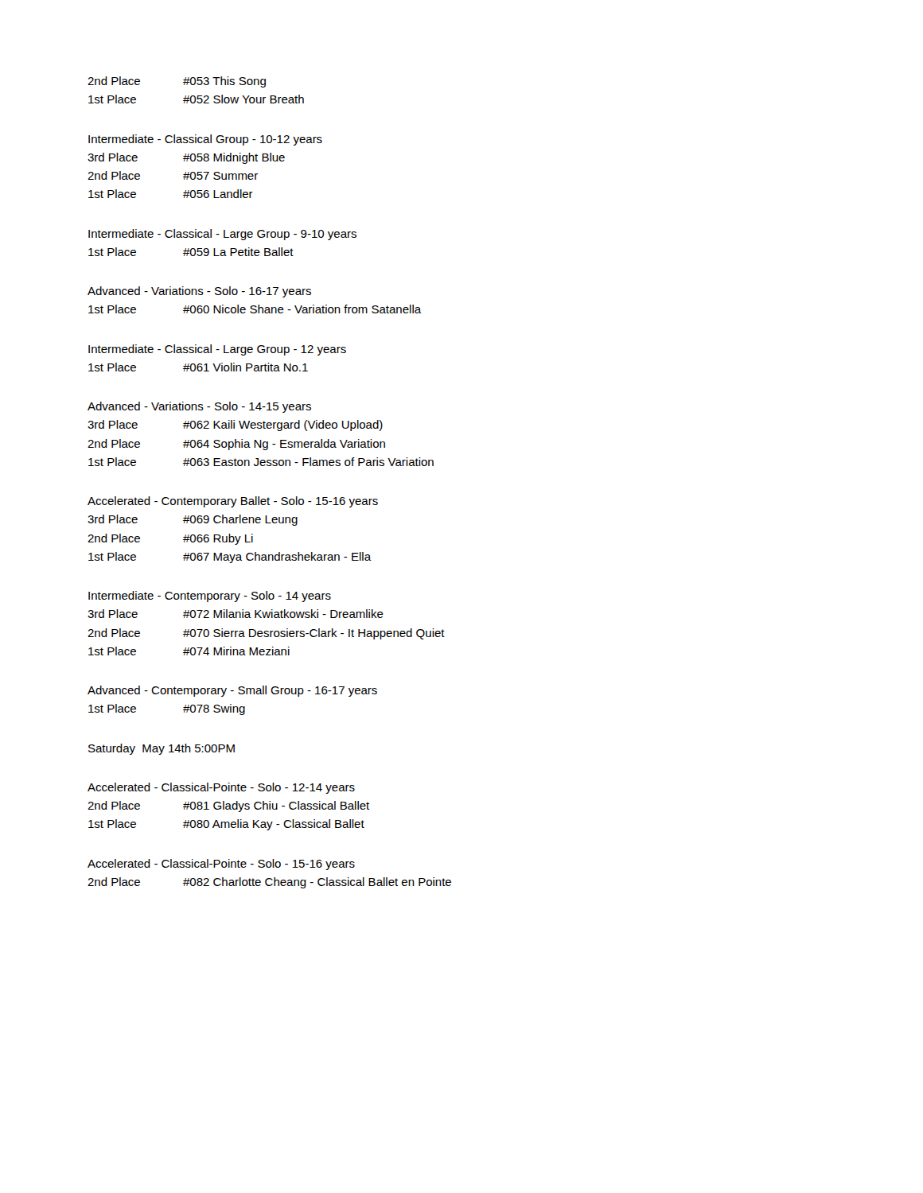2nd Place#053 This Song
1st Place#052 Slow Your Breath
Intermediate - Classical Group - 10-12 years
3rd Place#058 Midnight Blue
2nd Place#057 Summer
1st Place#056 Landler
Intermediate - Classical - Large Group - 9-10 years
1st Place#059 La Petite Ballet
Advanced - Variations - Solo - 16-17 years
1st Place#060 Nicole Shane - Variation from Satanella
Intermediate - Classical - Large Group - 12 years
1st Place#061 Violin Partita No.1
Advanced - Variations - Solo - 14-15 years
3rd Place#062 Kaili Westergard (Video Upload)
2nd Place#064 Sophia Ng - Esmeralda Variation
1st Place#063 Easton Jesson - Flames of Paris Variation
Accelerated - Contemporary Ballet - Solo - 15-16 years
3rd Place#069 Charlene Leung
2nd Place#066 Ruby Li
1st Place#067 Maya Chandrashekaran - Ella
Intermediate - Contemporary - Solo - 14 years
3rd Place#072 Milania Kwiatkowski - Dreamlike
2nd Place#070 Sierra Desrosiers-Clark - It Happened Quiet
1st Place#074 Mirina Meziani
Advanced - Contemporary - Small Group - 16-17 years
1st Place#078 Swing
Saturday May 14th 5:00PM
Accelerated - Classical-Pointe - Solo - 12-14 years
2nd Place#081 Gladys Chiu - Classical Ballet
1st Place#080 Amelia Kay - Classical Ballet
Accelerated - Classical-Pointe - Solo - 15-16 years
2nd Place#082 Charlotte Cheang - Classical Ballet en Pointe